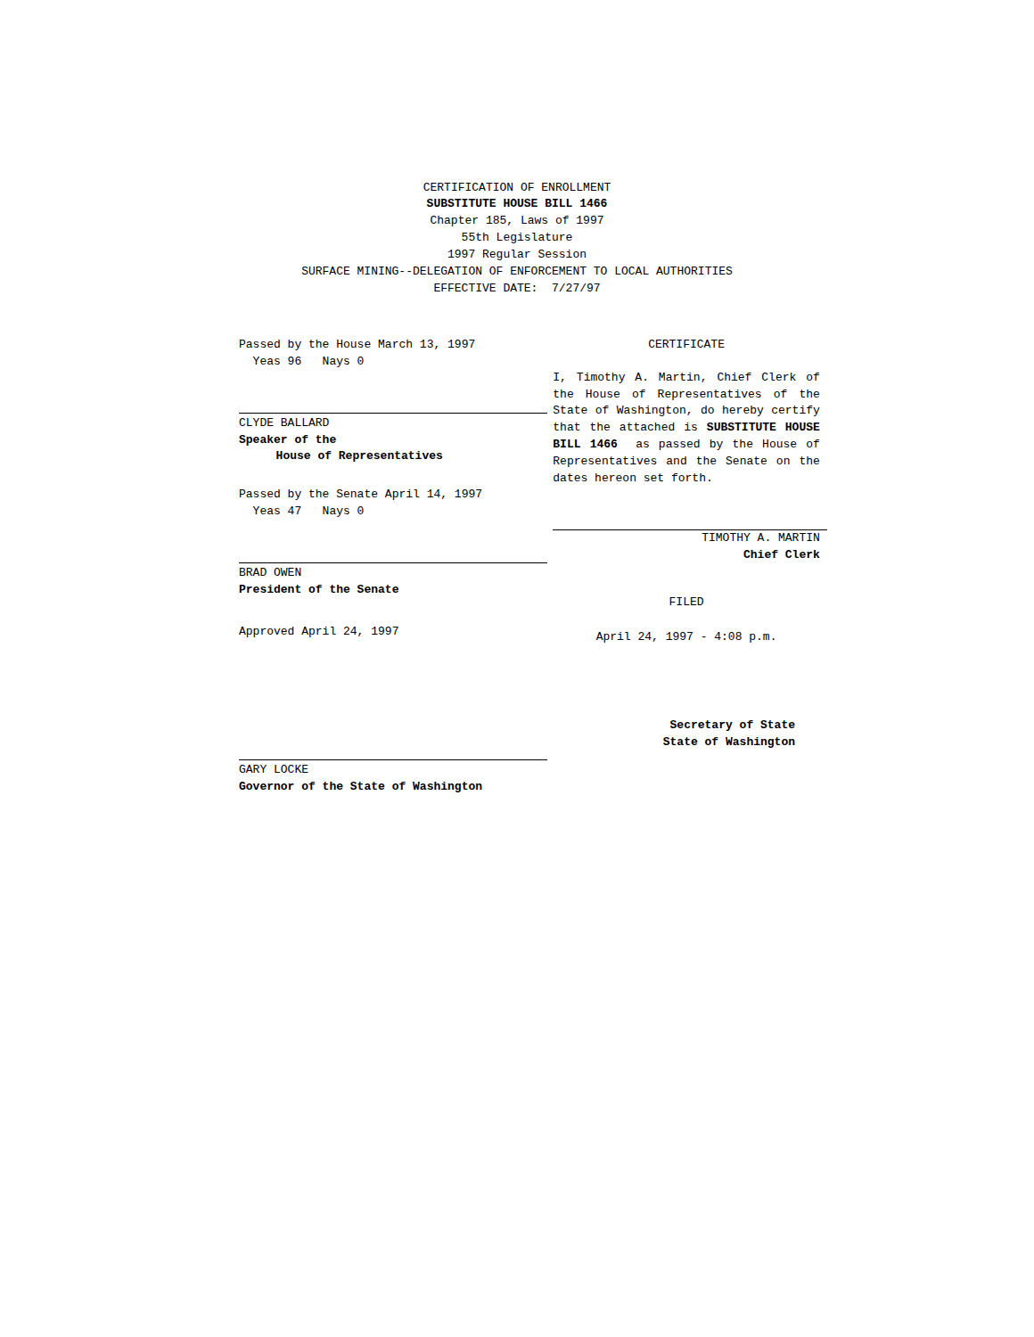CERTIFICATION OF ENROLLMENT
SUBSTITUTE HOUSE BILL 1466
Chapter 185, Laws of 1997
55th Legislature
1997 Regular Session
SURFACE MINING--DELEGATION OF ENFORCEMENT TO LOCAL AUTHORITIES
EFFECTIVE DATE: 7/27/97
Passed by the House March 13, 1997
Yeas 96 Nays 0
CLYDE BALLARD
Speaker of the
House of Representatives
Passed by the Senate April 14, 1997
Yeas 47 Nays 0
BRAD OWEN
President of the Senate
Approved April 24, 1997
CERTIFICATE
I, Timothy A. Martin, Chief Clerk of the House of Representatives of the State of Washington, do hereby certify that the attached is SUBSTITUTE HOUSE BILL 1466 as passed by the House of Representatives and the Senate on the dates hereon set forth.
TIMOTHY A. MARTIN
Chief Clerk
FILED
April 24, 1997 - 4:08 p.m.
GARY LOCKE
Governor of the State of Washington
Secretary of State
State of Washington